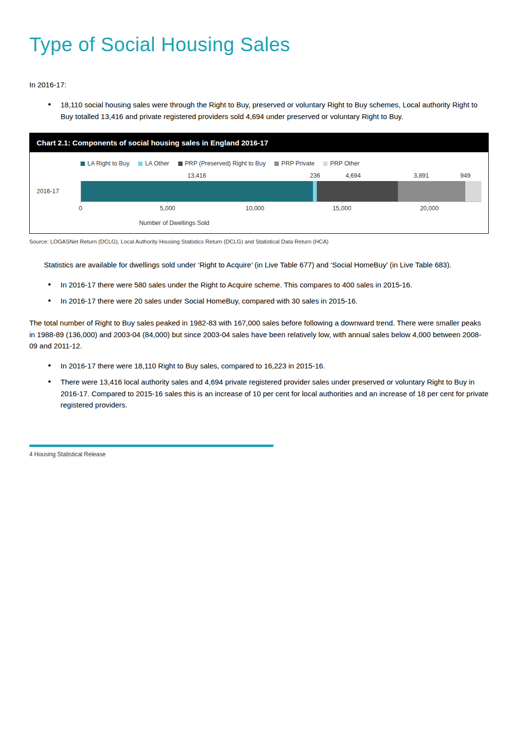Type of Social Housing Sales
In 2016-17:
18,110 social housing sales were through the Right to Buy, preserved or voluntary Right to Buy schemes, Local authority Right to Buy totalled 13,416 and private registered providers sold 4,694 under preserved or voluntary Right to Buy.
Chart 2.1: Components of social housing sales in England 2016-17
LA Right to Buy LA Other PRP (Preserved) Right to Buy PRP Private PRP Other
13,416 236 4,694 3,891 949
2016-17
0 5,000 10,000 15,000 20,000
Number of Dwellings Sold
Source: LOGASNet Return (DCLG), Local Authority Housing Statistics Return (DCLG) and Statistical Data Return (HCA)
Statistics are available for dwellings sold under ‘Right to Acquire’ (in Live Table 677) and ‘Social HomeBuy’ (in Live Table 683).
In 2016-17 there were 580 sales under the Right to Acquire scheme. This compares to 400 sales in 2015-16.
In 2016-17 there were 20 sales under Social HomeBuy, compared with 30 sales in 2015-16.
The total number of Right to Buy sales peaked in 1982-83 with 167,000 sales before following a downward trend. There were smaller peaks in 1988-89 (136,000) and 2003-04 (84,000) but since 2003-04 sales have been relatively low, with annual sales below 4,000 between 2008-09 and 2011-12.
In 2016-17 there were 18,110 Right to Buy sales, compared to 16,223 in 2015-16.
There were 13,416 local authority sales and 4,694 private registered provider sales under preserved or voluntary Right to Buy in 2016-17. Compared to 2015-16 sales this is an increase of 10 per cent for local authorities and an increase of 18 per cent for private registered providers.
4 Housing Statistical Release